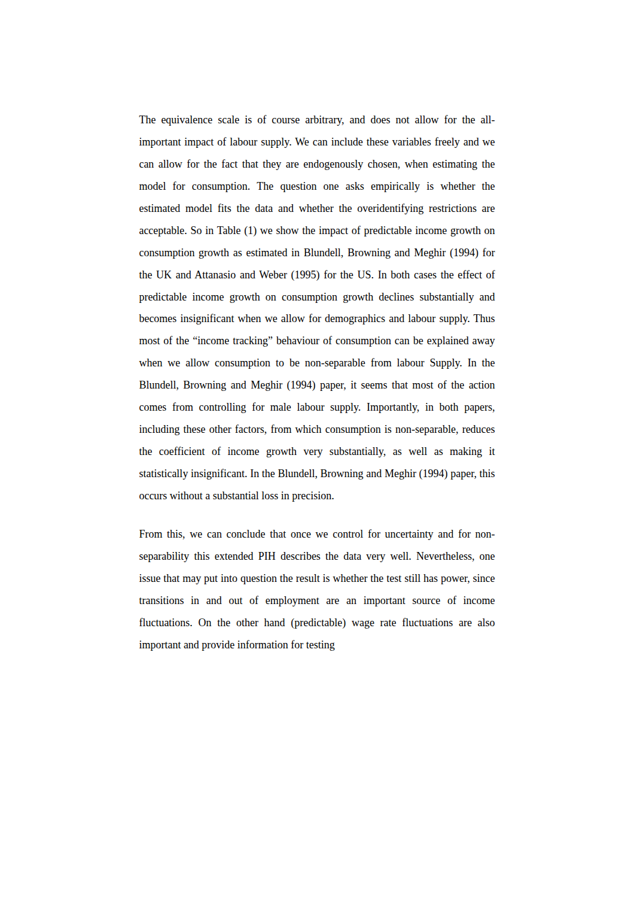The equivalence scale is of course arbitrary, and does not allow for the all-important impact of labour supply. We can include these variables freely and we can allow for the fact that they are endogenously chosen, when estimating the model for consumption. The question one asks empirically is whether the estimated model fits the data and whether the overidentifying restrictions are acceptable. So in Table (1) we show the impact of predictable income growth on consumption growth as estimated in Blundell, Browning and Meghir (1994) for the UK and Attanasio and Weber (1995) for the US. In both cases the effect of predictable income growth on consumption growth declines substantially and becomes insignificant when we allow for demographics and labour supply. Thus most of the “income tracking” behaviour of consumption can be explained away when we allow consumption to be non-separable from labour Supply. In the Blundell, Browning and Meghir (1994) paper, it seems that most of the action comes from controlling for male labour supply. Importantly, in both papers, including these other factors, from which consumption is non-separable, reduces the coefficient of income growth very substantially, as well as making it statistically insignificant. In the Blundell, Browning and Meghir (1994) paper, this occurs without a substantial loss in precision.
From this, we can conclude that once we control for uncertainty and for non-separability this extended PIH describes the data very well. Nevertheless, one issue that may put into question the result is whether the test still has power, since transitions in and out of employment are an important source of income fluctuations. On the other hand (predictable) wage rate fluctuations are also important and provide information for testing